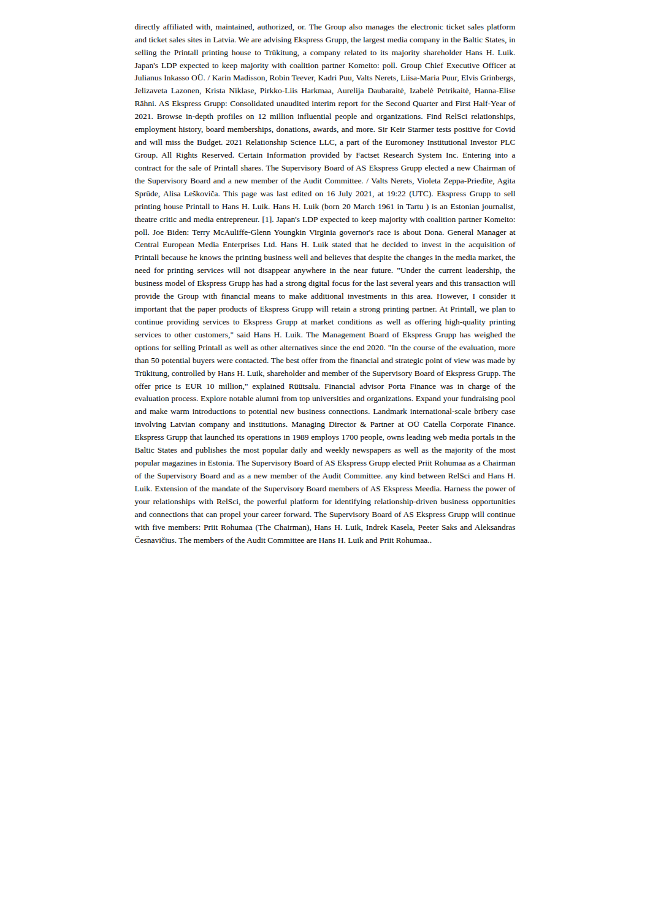directly affiliated with, maintained, authorized, or. The Group also manages the electronic ticket sales platform and ticket sales sites in Latvia. We are advising Ekspress Grupp, the largest media company in the Baltic States, in selling the Printall printing house to Trükitung, a company related to its majority shareholder Hans H. Luik. Japan's LDP expected to keep majority with coalition partner Komeito: poll. Group Chief Executive Officer at Julianus Inkasso OÜ. / Karin Madisson, Robin Teever, Kadri Puu, Valts Nerets, Liisa-Maria Puur, Elvis Grinbergs, Jelizaveta Lazonen, Krista Niklase, Pirkko-Liis Harkmaa, Aurelija Daubaraitė, Izabelė Petrikaitė, Hanna-Elise Rähni. AS Ekspress Grupp: Consolidated unaudited interim report for the Second Quarter and First Half-Year of 2021. Browse in-depth profiles on 12 million influential people and organizations. Find RelSci relationships, employment history, board memberships, donations, awards, and more. Sir Keir Starmer tests positive for Covid and will miss the Budget. 2021 Relationship Science LLC, a part of the Euromoney Institutional Investor PLC Group. All Rights Reserved. Certain Information provided by Factset Research System Inc. Entering into a contract for the sale of Printall shares. The Supervisory Board of AS Ekspress Grupp elected a new Chairman of the Supervisory Board and a new member of the Audit Committee. / Valts Nerets, Violeta Zeppa-Priedīte, Agita Sprūde, Alisa Leškoviča. This page was last edited on 16 July 2021, at 19:22 (UTC). Ekspress Grupp to sell printing house Printall to Hans H. Luik. Hans H. Luik (born 20 March 1961 in Tartu ) is an Estonian journalist, theatre critic and media entrepreneur. [1]. Japan's LDP expected to keep majority with coalition partner Komeito: poll. Joe Biden: Terry McAuliffe-Glenn Youngkin Virginia governor's race is about Dona. General Manager at Central European Media Enterprises Ltd. Hans H. Luik stated that he decided to invest in the acquisition of Printall because he knows the printing business well and believes that despite the changes in the media market, the need for printing services will not disappear anywhere in the near future. "Under the current leadership, the business model of Ekspress Grupp has had a strong digital focus for the last several years and this transaction will provide the Group with financial means to make additional investments in this area. However, I consider it important that the paper products of Ekspress Grupp will retain a strong printing partner. At Printall, we plan to continue providing services to Ekspress Grupp at market conditions as well as offering high-quality printing services to other customers," said Hans H. Luik. The Management Board of Ekspress Grupp has weighed the options for selling Printall as well as other alternatives since the end 2020. "In the course of the evaluation, more than 50 potential buyers were contacted. The best offer from the financial and strategic point of view was made by Trükitung, controlled by Hans H. Luik, shareholder and member of the Supervisory Board of Ekspress Grupp. The offer price is EUR 10 million," explained Rüütsalu. Financial advisor Porta Finance was in charge of the evaluation process. Explore notable alumni from top universities and organizations. Expand your fundraising pool and make warm introductions to potential new business connections. Landmark international-scale bribery case involving Latvian company and institutions. Managing Director & Partner at OÜ Catella Corporate Finance. Ekspress Grupp that launched its operations in 1989 employs 1700 people, owns leading web media portals in the Baltic States and publishes the most popular daily and weekly newspapers as well as the majority of the most popular magazines in Estonia. The Supervisory Board of AS Ekspress Grupp elected Priit Rohumaa as a Chairman of the Supervisory Board and as a new member of the Audit Committee. any kind between RelSci and Hans H. Luik. Extension of the mandate of the Supervisory Board members of AS Ekspress Meedia. Harness the power of your relationships with RelSci, the powerful platform for identifying relationship-driven business opportunities and connections that can propel your career forward. The Supervisory Board of AS Ekspress Grupp will continue with five members: Priit Rohumaa (The Chairman), Hans H. Luik, Indrek Kasela, Peeter Saks and Aleksandras Česnavičius. The members of the Audit Committee are Hans H. Luik and Priit Rohumaa..